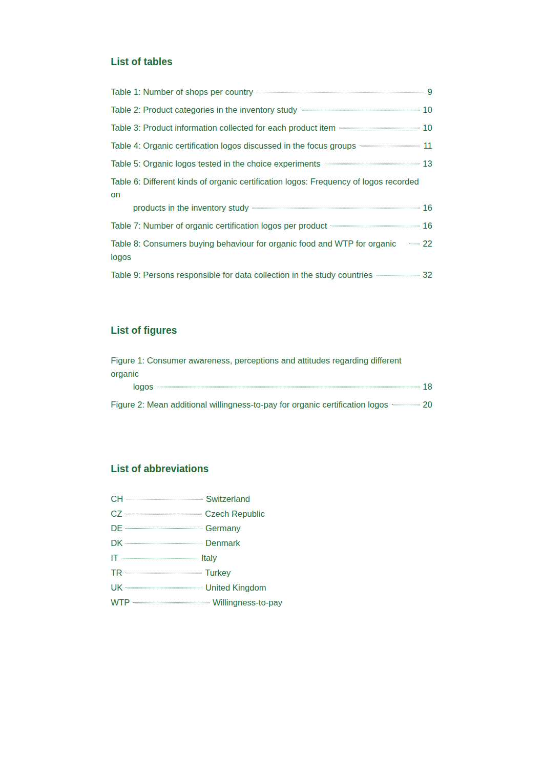List of tables
Table 1: Number of shops per country 9
Table 2: Product categories in the inventory study 10
Table 3: Product information collected for each product item 10
Table 4: Organic certification logos discussed in the focus groups 11
Table 5: Organic logos tested in the choice experiments 13
Table 6: Different kinds of organic certification logos: Frequency of logos recorded on products in the inventory study 16
Table 7: Number of organic certification logos per product 16
Table 8: Consumers buying behaviour for organic food and WTP for organic logos 22
Table 9: Persons responsible for data collection in the study countries 32
List of figures
Figure 1: Consumer awareness, perceptions and attitudes regarding different organic logos 18
Figure 2: Mean additional willingness-to-pay for organic certification logos 20
List of abbreviations
CH Switzerland
CZ Czech Republic
DE Germany
DK Denmark
IT Italy
TR Turkey
UK United Kingdom
WTP Willingness-to-pay